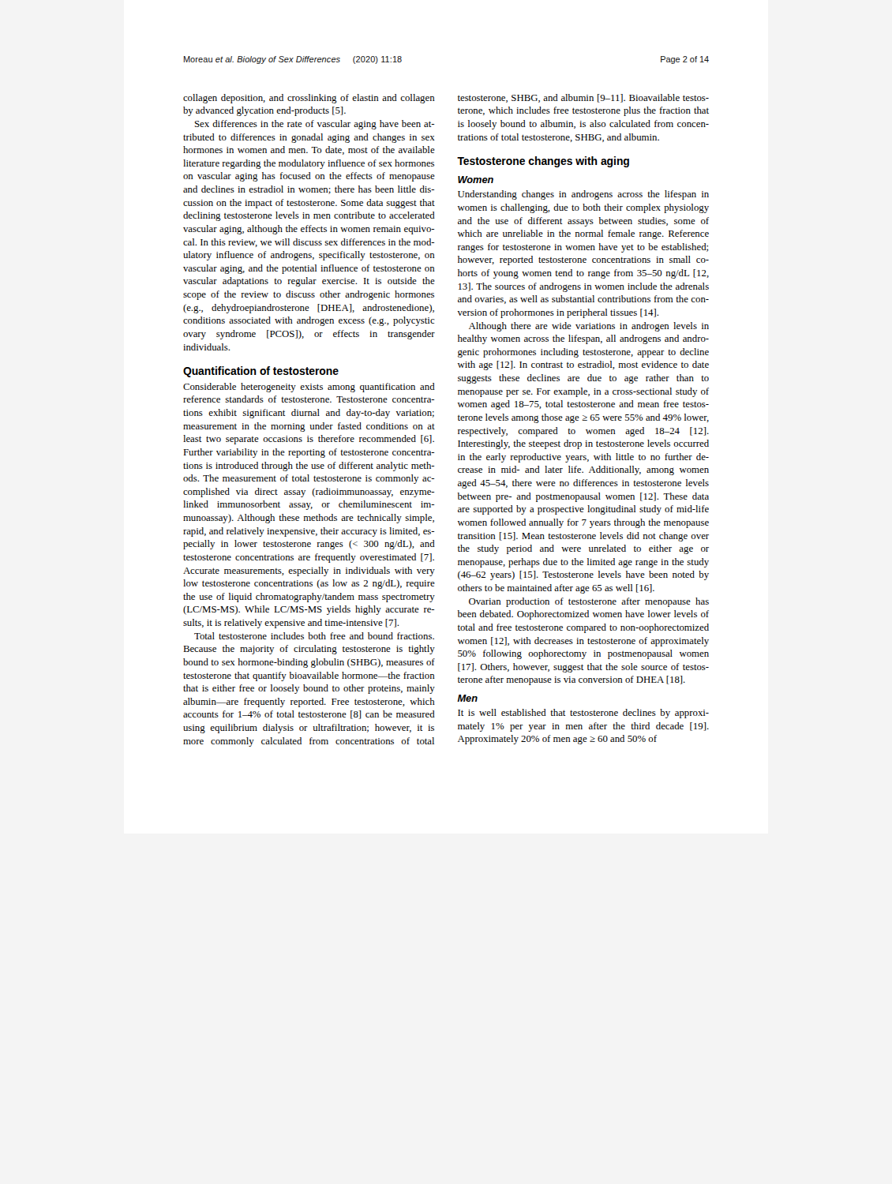Moreau et al. Biology of Sex Differences (2020) 11:18
Page 2 of 14
collagen deposition, and crosslinking of elastin and collagen by advanced glycation end-products [5].
Sex differences in the rate of vascular aging have been attributed to differences in gonadal aging and changes in sex hormones in women and men. To date, most of the available literature regarding the modulatory influence of sex hormones on vascular aging has focused on the effects of menopause and declines in estradiol in women; there has been little discussion on the impact of testosterone. Some data suggest that declining testosterone levels in men contribute to accelerated vascular aging, although the effects in women remain equivocal. In this review, we will discuss sex differences in the modulatory influence of androgens, specifically testosterone, on vascular aging, and the potential influence of testosterone on vascular adaptations to regular exercise. It is outside the scope of the review to discuss other androgenic hormones (e.g., dehydroepiandrosterone [DHEA], androstenedione), conditions associated with androgen excess (e.g., polycystic ovary syndrome [PCOS]), or effects in transgender individuals.
Quantification of testosterone
Considerable heterogeneity exists among quantification and reference standards of testosterone. Testosterone concentrations exhibit significant diurnal and day-to-day variation; measurement in the morning under fasted conditions on at least two separate occasions is therefore recommended [6]. Further variability in the reporting of testosterone concentrations is introduced through the use of different analytic methods. The measurement of total testosterone is commonly accomplished via direct assay (radioimmunoassay, enzyme-linked immunosorbent assay, or chemiluminescent immunoassay). Although these methods are technically simple, rapid, and relatively inexpensive, their accuracy is limited, especially in lower testosterone ranges (< 300 ng/dL), and testosterone concentrations are frequently overestimated [7]. Accurate measurements, especially in individuals with very low testosterone concentrations (as low as 2 ng/dL), require the use of liquid chromatography/tandem mass spectrometry (LC/MS-MS). While LC/MS-MS yields highly accurate results, it is relatively expensive and time-intensive [7].
Total testosterone includes both free and bound fractions. Because the majority of circulating testosterone is tightly bound to sex hormone-binding globulin (SHBG), measures of testosterone that quantify bioavailable hormone—the fraction that is either free or loosely bound to other proteins, mainly albumin—are frequently reported. Free testosterone, which accounts for 1–4% of total testosterone [8] can be measured using equilibrium dialysis or ultrafiltration; however, it is more commonly calculated from concentrations of total testosterone, SHBG, and albumin [9–11]. Bioavailable testosterone, which includes free testosterone plus the fraction that is loosely bound to albumin, is also calculated from concentrations of total testosterone, SHBG, and albumin.
Testosterone changes with aging
Women
Understanding changes in androgens across the lifespan in women is challenging, due to both their complex physiology and the use of different assays between studies, some of which are unreliable in the normal female range. Reference ranges for testosterone in women have yet to be established; however, reported testosterone concentrations in small cohorts of young women tend to range from 35–50 ng/dL [12, 13]. The sources of androgens in women include the adrenals and ovaries, as well as substantial contributions from the conversion of prohormones in peripheral tissues [14].
Although there are wide variations in androgen levels in healthy women across the lifespan, all androgens and androgenic prohormones including testosterone, appear to decline with age [12]. In contrast to estradiol, most evidence to date suggests these declines are due to age rather than to menopause per se. For example, in a cross-sectional study of women aged 18–75, total testosterone and mean free testosterone levels among those age ≥ 65 were 55% and 49% lower, respectively, compared to women aged 18–24 [12]. Interestingly, the steepest drop in testosterone levels occurred in the early reproductive years, with little to no further decrease in mid- and later life. Additionally, among women aged 45–54, there were no differences in testosterone levels between pre- and postmenopausal women [12]. These data are supported by a prospective longitudinal study of mid-life women followed annually for 7 years through the menopause transition [15]. Mean testosterone levels did not change over the study period and were unrelated to either age or menopause, perhaps due to the limited age range in the study (46–62 years) [15]. Testosterone levels have been noted by others to be maintained after age 65 as well [16].
Ovarian production of testosterone after menopause has been debated. Oophorectomized women have lower levels of total and free testosterone compared to non-oophorectomized women [12], with decreases in testosterone of approximately 50% following oophorectomy in postmenopausal women [17]. Others, however, suggest that the sole source of testosterone after menopause is via conversion of DHEA [18].
Men
It is well established that testosterone declines by approximately 1% per year in men after the third decade [19]. Approximately 20% of men age ≥ 60 and 50% of